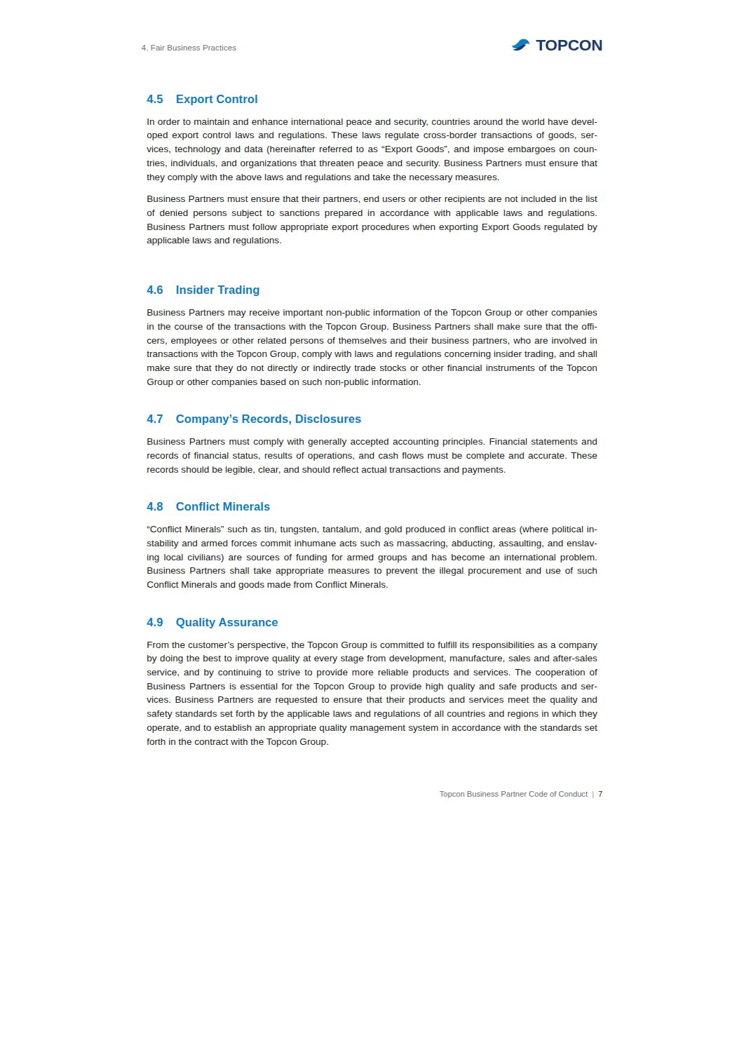4. Fair Business Practices
TOPCON
4.5 Export Control
In order to maintain and enhance international peace and security, countries around the world have developed export control laws and regulations. These laws regulate cross-border transactions of goods, services, technology and data (hereinafter referred to as “Export Goods”, and impose embargoes on countries, individuals, and organizations that threaten peace and security. Business Partners must ensure that they comply with the above laws and regulations and take the necessary measures.
Business Partners must ensure that their partners, end users or other recipients are not included in the list of denied persons subject to sanctions prepared in accordance with applicable laws and regulations. Business Partners must follow appropriate export procedures when exporting Export Goods regulated by applicable laws and regulations.
4.6 Insider Trading
Business Partners may receive important non-public information of the Topcon Group or other companies in the course of the transactions with the Topcon Group. Business Partners shall make sure that the officers, employees or other related persons of themselves and their business partners, who are involved in transactions with the Topcon Group, comply with laws and regulations concerning insider trading, and shall make sure that they do not directly or indirectly trade stocks or other financial instruments of the Topcon Group or other companies based on such non-public information.
4.7 Company’s Records, Disclosures
Business Partners must comply with generally accepted accounting principles. Financial statements and records of financial status, results of operations, and cash flows must be complete and accurate. These records should be legible, clear, and should reflect actual transactions and payments.
4.8 Conflict Minerals
“Conflict Minerals” such as tin, tungsten, tantalum, and gold produced in conflict areas (where political instability and armed forces commit inhumane acts such as massacring, abducting, assaulting, and enslaving local civilians) are sources of funding for armed groups and has become an international problem. Business Partners shall take appropriate measures to prevent the illegal procurement and use of such Conflict Minerals and goods made from Conflict Minerals.
4.9 Quality Assurance
From the customer’s perspective, the Topcon Group is committed to fulfill its responsibilities as a company by doing the best to improve quality at every stage from development, manufacture, sales and after-sales service, and by continuing to strive to provide more reliable products and services. The cooperation of Business Partners is essential for the Topcon Group to provide high quality and safe products and services. Business Partners are requested to ensure that their products and services meet the quality and safety standards set forth by the applicable laws and regulations of all countries and regions in which they operate, and to establish an appropriate quality management system in accordance with the standards set forth in the contract with the Topcon Group.
Topcon Business Partner Code of Conduct|7